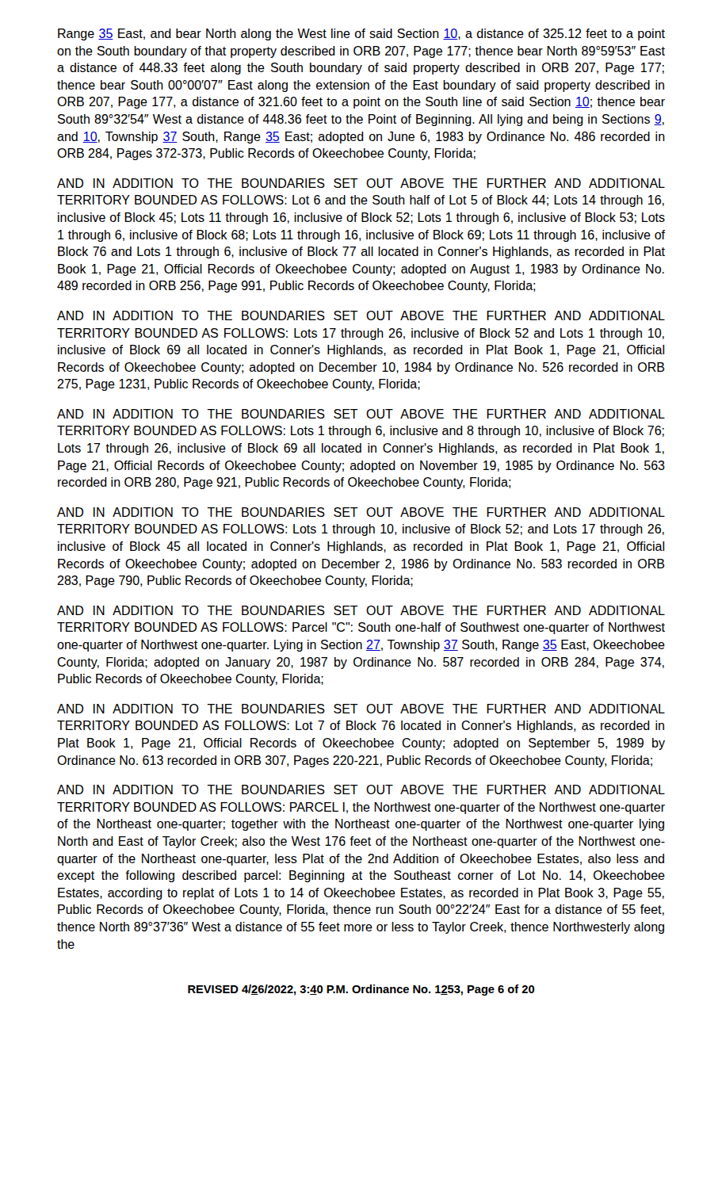Range 35 East, and bear North along the West line of said Section 10, a distance of 325.12 feet to a point on the South boundary of that property described in ORB 207, Page 177; thence bear North 89°59′53″ East a distance of 448.33 feet along the South boundary of said property described in ORB 207, Page 177; thence bear South 00°00′07″ East along the extension of the East boundary of said property described in ORB 207, Page 177, a distance of 321.60 feet to a point on the South line of said Section 10; thence bear South 89°32′54″ West a distance of 448.36 feet to the Point of Beginning. All lying and being in Sections 9, and 10, Township 37 South, Range 35 East; adopted on June 6, 1983 by Ordinance No. 486 recorded in ORB 284, Pages 372-373, Public Records of Okeechobee County, Florida;
AND IN ADDITION TO THE BOUNDARIES SET OUT ABOVE THE FURTHER AND ADDITIONAL TERRITORY BOUNDED AS FOLLOWS: Lot 6 and the South half of Lot 5 of Block 44; Lots 14 through 16, inclusive of Block 45; Lots 11 through 16, inclusive of Block 52; Lots 1 through 6, inclusive of Block 53; Lots 1 through 6, inclusive of Block 68; Lots 11 through 16, inclusive of Block 69; Lots 11 through 16, inclusive of Block 76 and Lots 1 through 6, inclusive of Block 77 all located in Conner's Highlands, as recorded in Plat Book 1, Page 21, Official Records of Okeechobee County; adopted on August 1, 1983 by Ordinance No. 489 recorded in ORB 256, Page 991, Public Records of Okeechobee County, Florida;
AND IN ADDITION TO THE BOUNDARIES SET OUT ABOVE THE FURTHER AND ADDITIONAL TERRITORY BOUNDED AS FOLLOWS: Lots 17 through 26, inclusive of Block 52 and Lots 1 through 10, inclusive of Block 69 all located in Conner's Highlands, as recorded in Plat Book 1, Page 21, Official Records of Okeechobee County; adopted on December 10, 1984 by Ordinance No. 526 recorded in ORB 275, Page 1231, Public Records of Okeechobee County, Florida;
AND IN ADDITION TO THE BOUNDARIES SET OUT ABOVE THE FURTHER AND ADDITIONAL TERRITORY BOUNDED AS FOLLOWS: Lots 1 through 6, inclusive and 8 through 10, inclusive of Block 76; Lots 17 through 26, inclusive of Block 69 all located in Conner's Highlands, as recorded in Plat Book 1, Page 21, Official Records of Okeechobee County; adopted on November 19, 1985 by Ordinance No. 563 recorded in ORB 280, Page 921, Public Records of Okeechobee County, Florida;
AND IN ADDITION TO THE BOUNDARIES SET OUT ABOVE THE FURTHER AND ADDITIONAL TERRITORY BOUNDED AS FOLLOWS: Lots 1 through 10, inclusive of Block 52; and Lots 17 through 26, inclusive of Block 45 all located in Conner's Highlands, as recorded in Plat Book 1, Page 21, Official Records of Okeechobee County; adopted on December 2, 1986 by Ordinance No. 583 recorded in ORB 283, Page 790, Public Records of Okeechobee County, Florida;
AND IN ADDITION TO THE BOUNDARIES SET OUT ABOVE THE FURTHER AND ADDITIONAL TERRITORY BOUNDED AS FOLLOWS: Parcel "C": South one-half of Southwest one-quarter of Northwest one-quarter of Northwest one-quarter. Lying in Section 27, Township 37 South, Range 35 East, Okeechobee County, Florida; adopted on January 20, 1987 by Ordinance No. 587 recorded in ORB 284, Page 374, Public Records of Okeechobee County, Florida;
AND IN ADDITION TO THE BOUNDARIES SET OUT ABOVE THE FURTHER AND ADDITIONAL TERRITORY BOUNDED AS FOLLOWS: Lot 7 of Block 76 located in Conner's Highlands, as recorded in Plat Book 1, Page 21, Official Records of Okeechobee County; adopted on September 5, 1989 by Ordinance No. 613 recorded in ORB 307, Pages 220-221, Public Records of Okeechobee County, Florida;
AND IN ADDITION TO THE BOUNDARIES SET OUT ABOVE THE FURTHER AND ADDITIONAL TERRITORY BOUNDED AS FOLLOWS: PARCEL I, the Northwest one-quarter of the Northwest one-quarter of the Northeast one-quarter; together with the Northeast one-quarter of the Northwest one-quarter lying North and East of Taylor Creek; also the West 176 feet of the Northeast one-quarter of the Northwest one-quarter of the Northeast one-quarter, less Plat of the 2nd Addition of Okeechobee Estates, also less and except the following described parcel: Beginning at the Southeast corner of Lot No. 14, Okeechobee Estates, according to replat of Lots 1 to 14 of Okeechobee Estates, as recorded in Plat Book 3, Page 55, Public Records of Okeechobee County, Florida, thence run South 00°22′24″ East for a distance of 55 feet, thence North 89°37′36″ West a distance of 55 feet more or less to Taylor Creek, thence Northwesterly along the
REVISED 4/26/2022, 3:40 P.M. Ordinance No. 1253, Page 6 of 20